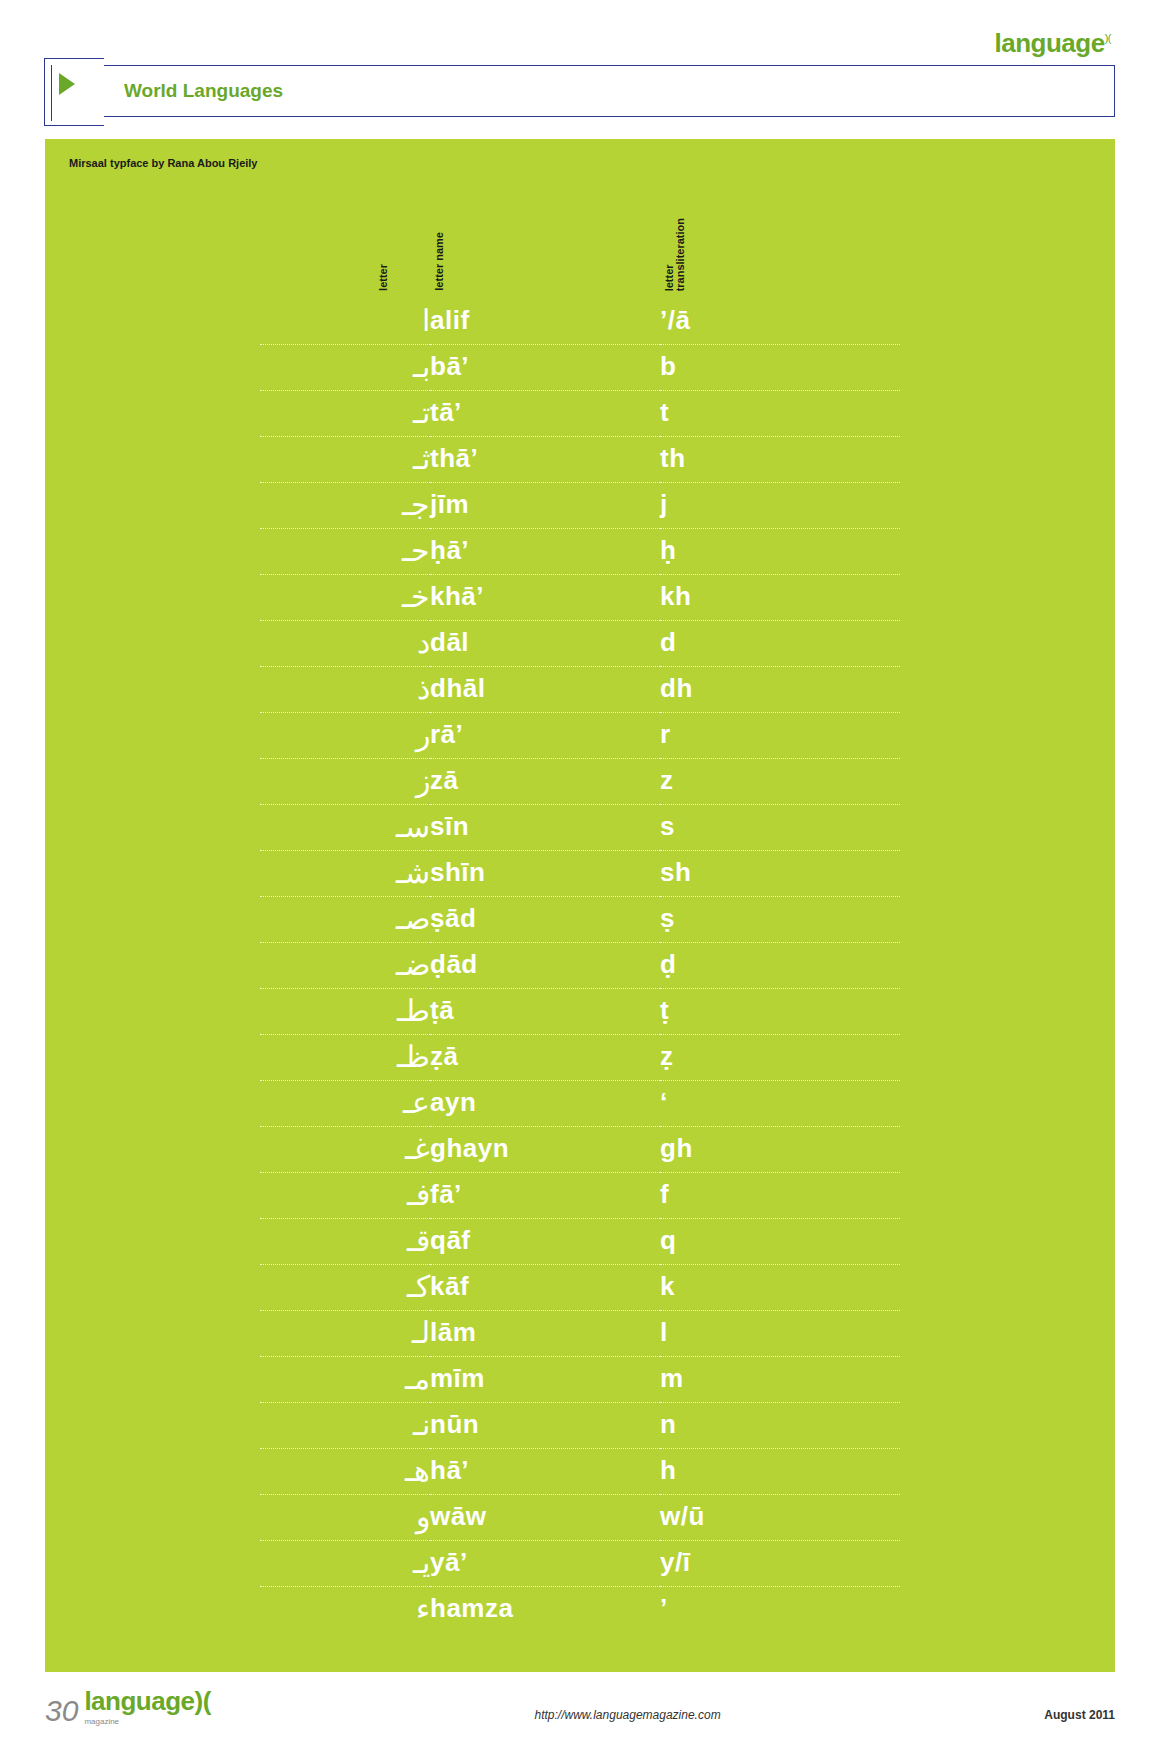language)(
World Languages
Mirsaal typface by Rana Abou Rjeily
| letter | letter name | letter transliteration |
| --- | --- | --- |
| ا | alif | ’/ā |
| بـ | bā’ | b |
| تـ | tā’ | t |
| ثـ | thā’ | th |
| جـ | jīm | j |
| حـ | ḥā’ | ḥ |
| خـ | khā’ | kh |
| د | dāl | d |
| ذ | dhāl | dh |
| ر | rā’ | r |
| ز | zā | z |
| سـ | sīn | s |
| شـ | shīn | sh |
| صـ | ṣād | ṣ |
| ضـ | ḍād | ḍ |
| طـ | ṭā | ṭ |
| ظـ | ẓā | ẓ |
| عـ | ayn | ‘ |
| غـ | ghayn | gh |
| فـ | fā’ | f |
| قـ | qāf | q |
| كـ | kāf | k |
| لـ | lām | l |
| مـ | mīm | m |
| نـ | nūn | n |
| هـ | hā’ | h |
| و | wāw | w/ū |
| يـ | yā’ | y/ī |
| ء | hamza | ’ |
30 language)(magazine
http://www.languagemagazine.com
August 2011